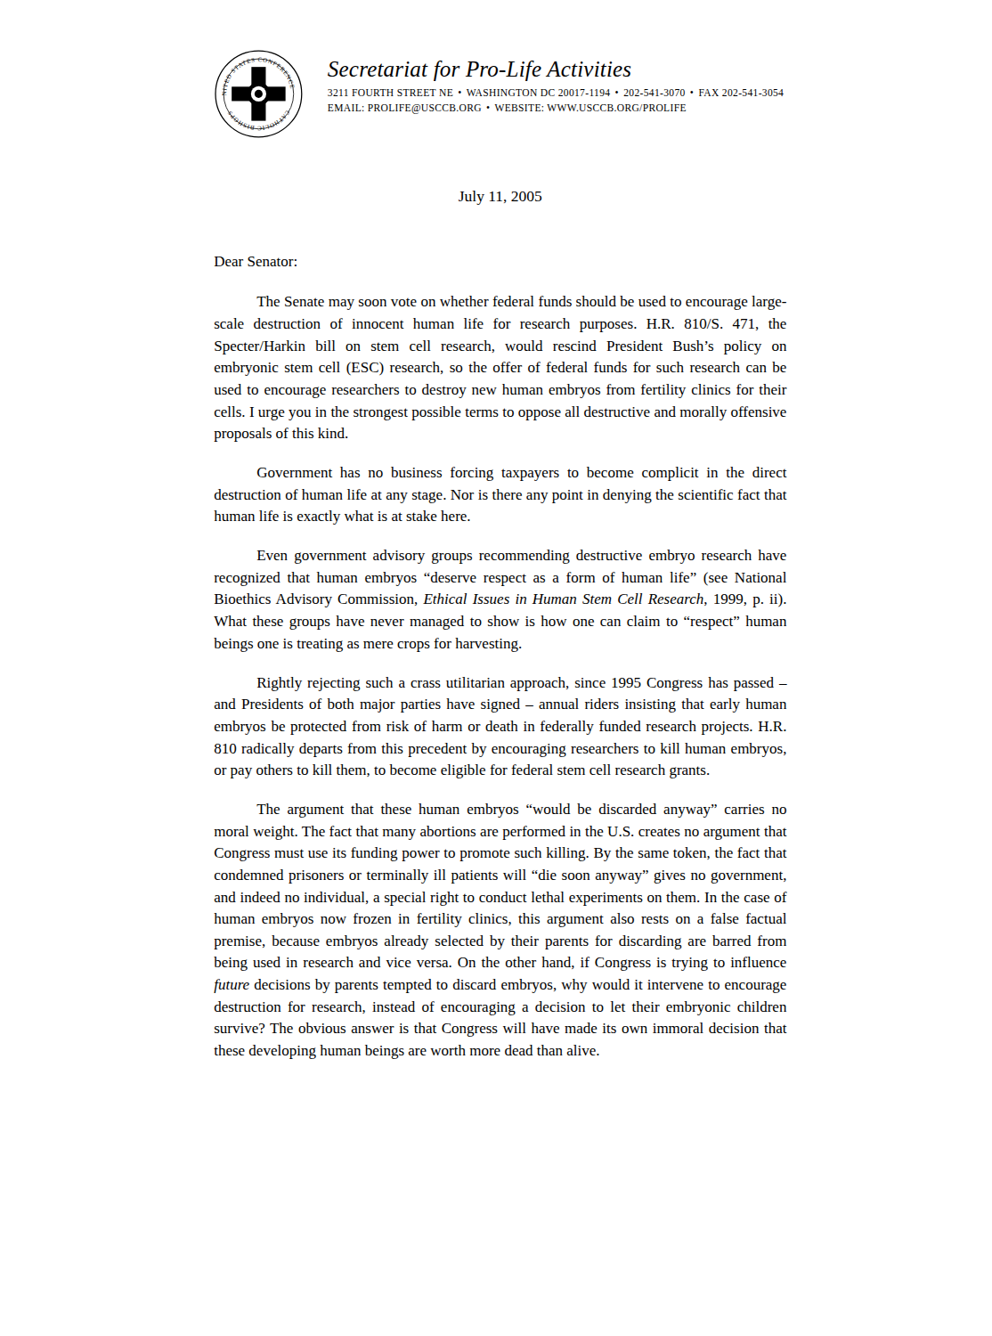UNITED STATES CONFERENCE OF CATHOLIC BISHOPS
Secretariat for Pro-Life Activities
3211 FOURTH STREET NE • WASHINGTON DC 20017-1194 • 202-541-3070 • FAX 202-541-3054
EMAIL: PROLIFE@USCCB.ORG • WEBSITE: WWW.USCCB.ORG/PROLIFE
July 11, 2005
Dear Senator:
The Senate may soon vote on whether federal funds should be used to encourage large-scale destruction of innocent human life for research purposes. H.R. 810/S. 471, the Specter/Harkin bill on stem cell research, would rescind President Bush’s policy on embryonic stem cell (ESC) research, so the offer of federal funds for such research can be used to encourage researchers to destroy new human embryos from fertility clinics for their cells. I urge you in the strongest possible terms to oppose all destructive and morally offensive proposals of this kind.
Government has no business forcing taxpayers to become complicit in the direct destruction of human life at any stage. Nor is there any point in denying the scientific fact that human life is exactly what is at stake here.
Even government advisory groups recommending destructive embryo research have recognized that human embryos “deserve respect as a form of human life” (see National Bioethics Advisory Commission, Ethical Issues in Human Stem Cell Research, 1999, p. ii). What these groups have never managed to show is how one can claim to “respect” human beings one is treating as mere crops for harvesting.
Rightly rejecting such a crass utilitarian approach, since 1995 Congress has passed – and Presidents of both major parties have signed – annual riders insisting that early human embryos be protected from risk of harm or death in federally funded research projects. H.R. 810 radically departs from this precedent by encouraging researchers to kill human embryos, or pay others to kill them, to become eligible for federal stem cell research grants.
The argument that these human embryos “would be discarded anyway” carries no moral weight. The fact that many abortions are performed in the U.S. creates no argument that Congress must use its funding power to promote such killing. By the same token, the fact that condemned prisoners or terminally ill patients will “die soon anyway” gives no government, and indeed no individual, a special right to conduct lethal experiments on them. In the case of human embryos now frozen in fertility clinics, this argument also rests on a false factual premise, because embryos already selected by their parents for discarding are barred from being used in research and vice versa. On the other hand, if Congress is trying to influence future decisions by parents tempted to discard embryos, why would it intervene to encourage destruction for research, instead of encouraging a decision to let their embryonic children survive? The obvious answer is that Congress will have made its own immoral decision that these developing human beings are worth more dead than alive.